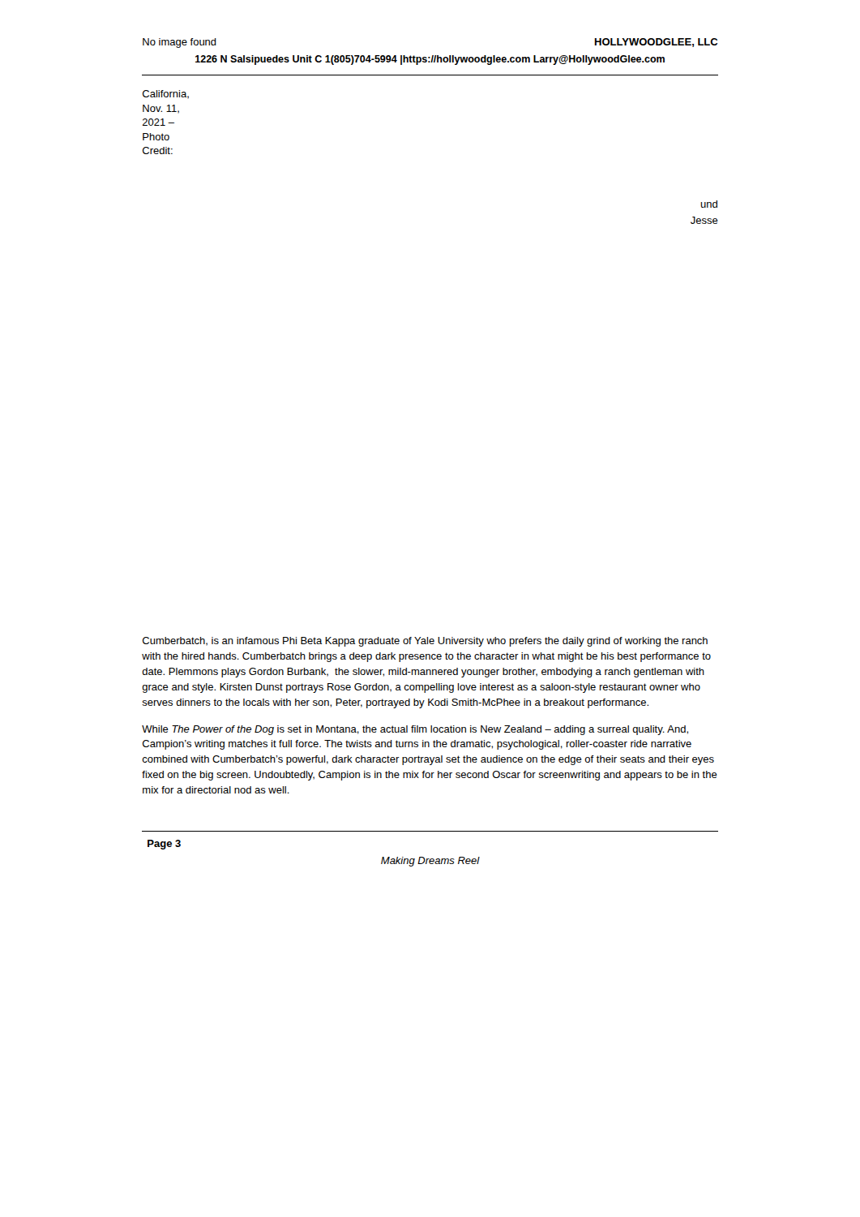No image found
HOLLYWOODGLEE, LLC
1226 N Salsipuedes Unit C 1(805)704-5994 |https://hollywoodglee.com Larry@HollywoodGlee.com
California, Nov. 11, 2021 – Photo Credit:
und
Jesse
Cumberbatch, is an infamous Phi Beta Kappa graduate of Yale University who prefers the daily grind of working the ranch with the hired hands. Cumberbatch brings a deep dark presence to the character in what might be his best performance to date. Plemmons plays Gordon Burbank, the slower, mild-mannered younger brother, embodying a ranch gentleman with grace and style. Kirsten Dunst portrays Rose Gordon, a compelling love interest as a saloon-style restaurant owner who serves dinners to the locals with her son, Peter, portrayed by Kodi Smith-McPhee in a breakout performance.
While The Power of the Dog is set in Montana, the actual film location is New Zealand – adding a surreal quality. And, Campion’s writing matches it full force. The twists and turns in the dramatic, psychological, roller-coaster ride narrative combined with Cumberbatch’s powerful, dark character portrayal set the audience on the edge of their seats and their eyes fixed on the big screen. Undoubtedly, Campion is in the mix for her second Oscar for screenwriting and appears to be in the mix for a directorial nod as well.
Page 3
Making Dreams Reel